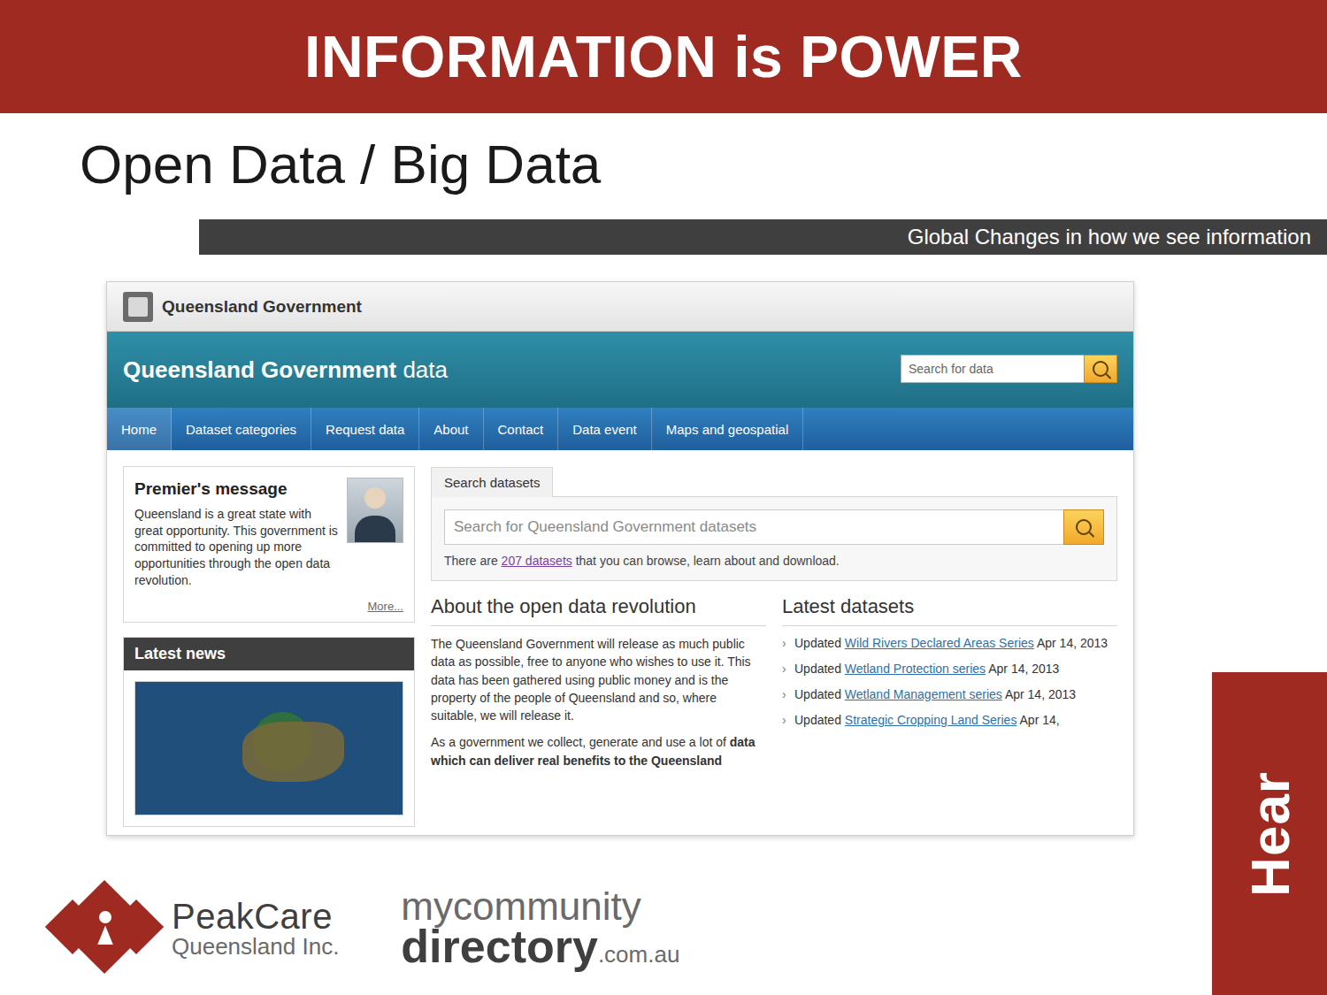INFORMATION is POWER
Open Data / Big Data
Global Changes in how we see information
Queensland Government
Queensland Government data
Home
Dataset categories
Request data
About
Contact
Data event
Maps and geospatial
Premier's message
Queensland is a great state with great opportunity. This government is committed to opening up more opportunities through the open data revolution.
More...
Latest news
Search datasets
There are 207 datasets that you can browse, learn about and download.
About the open data revolution
The Queensland Government will release as much public data as possible, free to anyone who wishes to use it. This data has been gathered using public money and is the property of the people of Queensland and so, where suitable, we will release it.
As a government we collect, generate and use a lot of data which can deliver real benefits to the Queensland
Latest datasets
Updated Wild Rivers Declared Areas Series Apr 14, 2013
Updated Wetland Protection series Apr 14, 2013
Updated Wetland Management series Apr 14, 2013
Updated Strategic Cropping Land Series Apr 14,
Hear
PeakCare
Queensland Inc.
mycommunity
directory.com.au